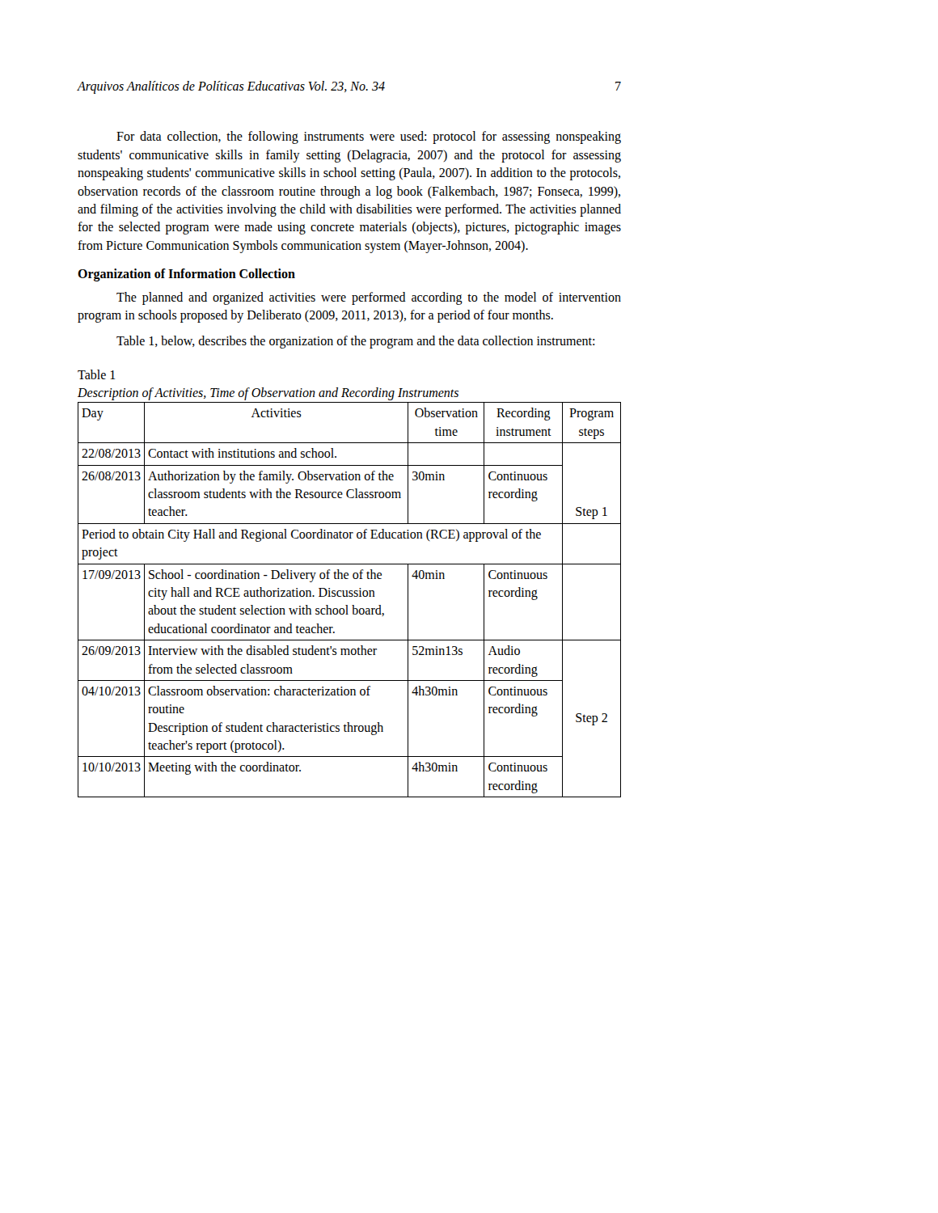Arquivos Analíticos de Políticas Educativas Vol. 23, No. 34 7
For data collection, the following instruments were used: protocol for assessing nonspeaking students' communicative skills in family setting (Delagracia, 2007) and the protocol for assessing nonspeaking students' communicative skills in school setting (Paula, 2007). In addition to the protocols, observation records of the classroom routine through a log book (Falkembach, 1987; Fonseca, 1999), and filming of the activities involving the child with disabilities were performed. The activities planned for the selected program were made using concrete materials (objects), pictures, pictographic images from Picture Communication Symbols communication system (Mayer-Johnson, 2004).
Organization of Information Collection
The planned and organized activities were performed according to the model of intervention program in schools proposed by Deliberato (2009, 2011, 2013), for a period of four months.
Table 1, below, describes the organization of the program and the data collection instrument:
Table 1 Description of Activities, Time of Observation and Recording Instruments
| Day | Activities | Observation time | Recording instrument | Program steps |
| --- | --- | --- | --- | --- |
| 22/08/2013 | Contact with institutions and school. | | | Step 1 |
| 26/08/2013 | Authorization by the family. Observation of the classroom students with the Resource Classroom teacher. | 30min | Continuous recording |
| Period to obtain City Hall and Regional Coordinator of Education (RCE) approval of the project | |
| 17/09/2013 | School - coordination - Delivery of the of the city hall and RCE authorization. Discussion about the student selection with school board, educational coordinator and teacher. | 40min | Continuous recording | |
| 26/09/2013 | Interview with the disabled student's mother from the selected classroom | 52min13s | Audio recording | Step 2 |
| 04/10/2013 | Classroom observation: characterization of routine Description of student characteristics through teacher's report (protocol). | 4h30min | Continuous recording |
| 10/10/2013 | Meeting with the coordinator. | 4h30min | Continuous recording |